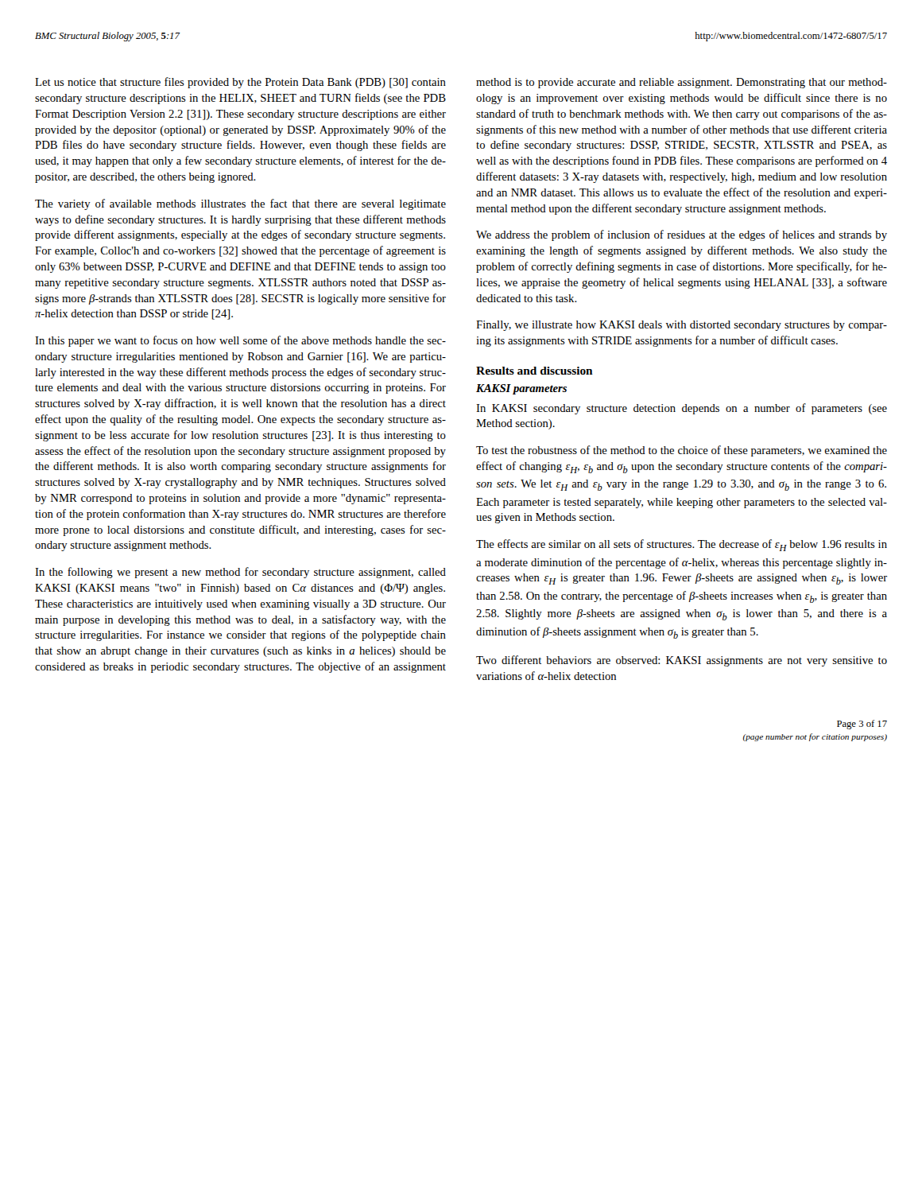BMC Structural Biology 2005, 5:17
http://www.biomedcentral.com/1472-6807/5/17
Let us notice that structure files provided by the Protein Data Bank (PDB) [30] contain secondary structure descriptions in the HELIX, SHEET and TURN fields (see the PDB Format Description Version 2.2 [31]). These secondary structure descriptions are either provided by the depositor (optional) or generated by DSSP. Approximately 90% of the PDB files do have secondary structure fields. However, even though these fields are used, it may happen that only a few secondary structure elements, of interest for the depositor, are described, the others being ignored.
The variety of available methods illustrates the fact that there are several legitimate ways to define secondary structures. It is hardly surprising that these different methods provide different assignments, especially at the edges of secondary structure segments. For example, Colloc'h and co-workers [32] showed that the percentage of agreement is only 63% between DSSP, P-CURVE and DEFINE and that DEFINE tends to assign too many repetitive secondary structure segments. XTLSSTR authors noted that DSSP assigns more β-strands than XTLSSTR does [28]. SECSTR is logically more sensitive for π-helix detection than DSSP or stride [24].
In this paper we want to focus on how well some of the above methods handle the secondary structure irregularities mentioned by Robson and Garnier [16]. We are particularly interested in the way these different methods process the edges of secondary structure elements and deal with the various structure distorsions occurring in proteins. For structures solved by X-ray diffraction, it is well known that the resolution has a direct effect upon the quality of the resulting model. One expects the secondary structure assignment to be less accurate for low resolution structures [23]. It is thus interesting to assess the effect of the resolution upon the secondary structure assignment proposed by the different methods. It is also worth comparing secondary structure assignments for structures solved by X-ray crystallography and by NMR techniques. Structures solved by NMR correspond to proteins in solution and provide a more "dynamic" representation of the protein conformation than X-ray structures do. NMR structures are therefore more prone to local distorsions and constitute difficult, and interesting, cases for secondary structure assignment methods.
In the following we present a new method for secondary structure assignment, called KAKSI (KAKSI means "two" in Finnish) based on Cα distances and (Φ/Ψ) angles. These characteristics are intuitively used when examining visually a 3D structure. Our main purpose in developing this method was to deal, in a satisfactory way, with the structure irregularities. For instance we consider that regions of the polypeptide chain that show an abrupt change in their curvatures (such as kinks in a helices) should be considered as breaks in periodic secondary structures. The objective of an assignment method is to provide accurate and reliable assignment. Demonstrating that our methodology is an improvement over existing methods would be difficult since there is no standard of truth to benchmark methods with. We then carry out comparisons of the assignments of this new method with a number of other methods that use different criteria to define secondary structures: DSSP, STRIDE, SECSTR, XTLSSTR and PSEA, as well as with the descriptions found in PDB files. These comparisons are performed on 4 different datasets: 3 X-ray datasets with, respectively, high, medium and low resolution and an NMR dataset. This allows us to evaluate the effect of the resolution and experimental method upon the different secondary structure assignment methods.
We address the problem of inclusion of residues at the edges of helices and strands by examining the length of segments assigned by different methods. We also study the problem of correctly defining segments in case of distortions. More specifically, for helices, we appraise the geometry of helical segments using HELANAL [33], a software dedicated to this task.
Finally, we illustrate how KAKSI deals with distorted secondary structures by comparing its assignments with STRIDE assignments for a number of difficult cases.
Results and discussion
KAKSI parameters
In KAKSI secondary structure detection depends on a number of parameters (see Method section).
To test the robustness of the method to the choice of these parameters, we examined the effect of changing εH, εb and σb upon the secondary structure contents of the comparison sets. We let εH and εb vary in the range 1.29 to 3.30, and σb in the range 3 to 6. Each parameter is tested separately, while keeping other parameters to the selected values given in Methods section.
The effects are similar on all sets of structures. The decrease of εH below 1.96 results in a moderate diminution of the percentage of α-helix, whereas this percentage slightly increases when εH is greater than 1.96. Fewer β-sheets are assigned when εb, is lower than 2.58. On the contrary, the percentage of β-sheets increases when εb, is greater than 2.58. Slightly more β-sheets are assigned when σb is lower than 5, and there is a diminution of β-sheets assignment when σb is greater than 5.
Two different behaviors are observed: KAKSI assignments are not very sensitive to variations of α-helix detection
Page 3 of 17
(page number not for citation purposes)